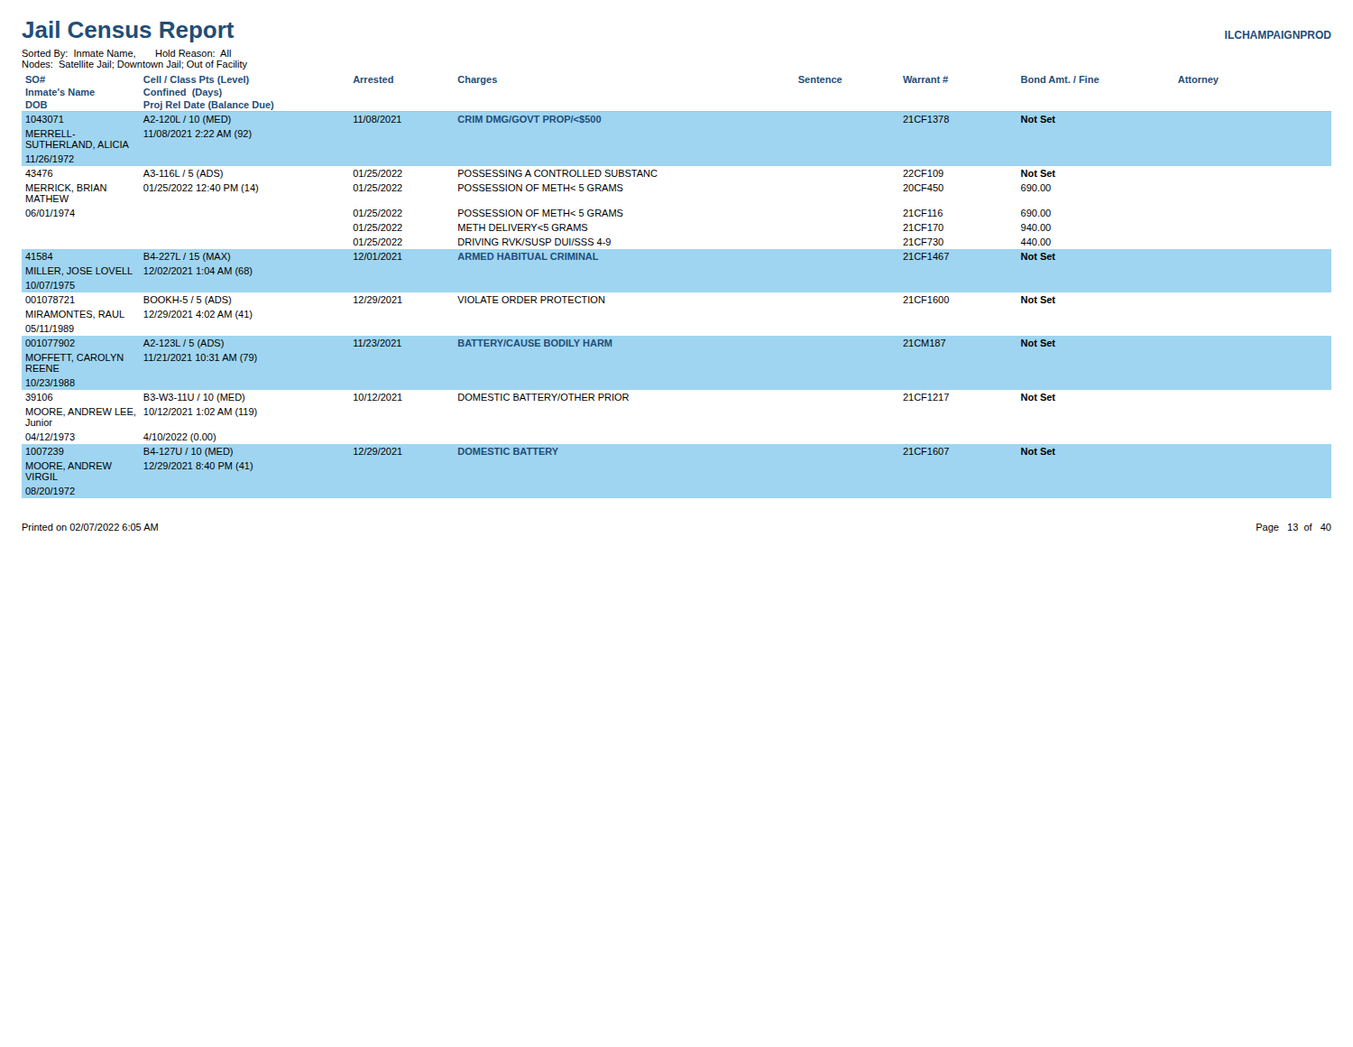ILCHAMPAIGNPROD
Jail Census Report
Sorted By: Inmate Name, Hold Reason: All
Nodes: Satellite Jail; Downtown Jail; Out of Facility
| SO# | Cell / Class Pts (Level) | Arrested | Charges | Sentence | Warrant # | Bond Amt. / Fine | Attorney |
| --- | --- | --- | --- | --- | --- | --- | --- |
| Inmate's Name | Confined (Days) | | | | | | |
| DOB | Proj Rel Date (Balance Due) | | | | | | |
| 1043071 | A2-120L / 10 (MED) | 11/08/2021 | CRIM DMG/GOVT PROP/<$500 | | 21CF1378 | Not Set | |
| MERRELL- SUTHERLAND, ALICIA | 11/08/2021 2:22 AM (92) | | | | | | |
| 11/26/1972 | | | | | | | |
| 43476 | A3-116L / 5 (ADS) | 01/25/2022 | POSSESSING A CONTROLLED SUBSTANC | | 22CF109 | Not Set | |
| MERRICK, BRIAN MATHEW | 01/25/2022 12:40 PM (14) | 01/25/2022 | POSSESSION OF METH< 5 GRAMS | | 20CF450 | 690.00 | |
| 06/01/1974 | | 01/25/2022 | POSSESSION OF METH< 5 GRAMS | | 21CF116 | 690.00 | |
| | | 01/25/2022 | METH DELIVERY<5 GRAMS | | 21CF170 | 940.00 | |
| | | 01/25/2022 | DRIVING RVK/SUSP DUI/SSS 4-9 | | 21CF730 | 440.00 | |
| 41584 | B4-227L / 15 (MAX) | 12/01/2021 | ARMED HABITUAL CRIMINAL | | 21CF1467 | Not Set | |
| MILLER, JOSE LOVELL | 12/02/2021 1:04 AM (68) | | | | | | |
| 10/07/1975 | | | | | | | |
| 001078721 | BOOKH-5 / 5 (ADS) | 12/29/2021 | VIOLATE ORDER PROTECTION | | 21CF1600 | Not Set | |
| MIRAMONTES, RAUL | 12/29/2021 4:02 AM (41) | | | | | | |
| 05/11/1989 | | | | | | | |
| 001077902 | A2-123L / 5 (ADS) | 11/23/2021 | BATTERY/CAUSE BODILY HARM | | 21CM187 | Not Set | |
| MOFFETT, CAROLYN REENE | 11/21/2021 10:31 AM (79) | | | | | | |
| 10/23/1988 | | | | | | | |
| 39106 | B3-W3-11U / 10 (MED) | 10/12/2021 | DOMESTIC BATTERY/OTHER PRIOR | | 21CF1217 | Not Set | |
| MOORE, ANDREW LEE, Junior | 10/12/2021 1:02 AM (119) | | | | | | |
| 04/12/1973 | 4/10/2022 (0.00) | | | | | | |
| 1007239 | B4-127U / 10 (MED) | 12/29/2021 | DOMESTIC BATTERY | | 21CF1607 | Not Set | |
| MOORE, ANDREW VIRGIL | 12/29/2021 8:40 PM (41) | | | | | | |
| 08/20/1972 | | | | | | | |
Printed on 02/07/2022 6:05 AM
Page 13 of 40